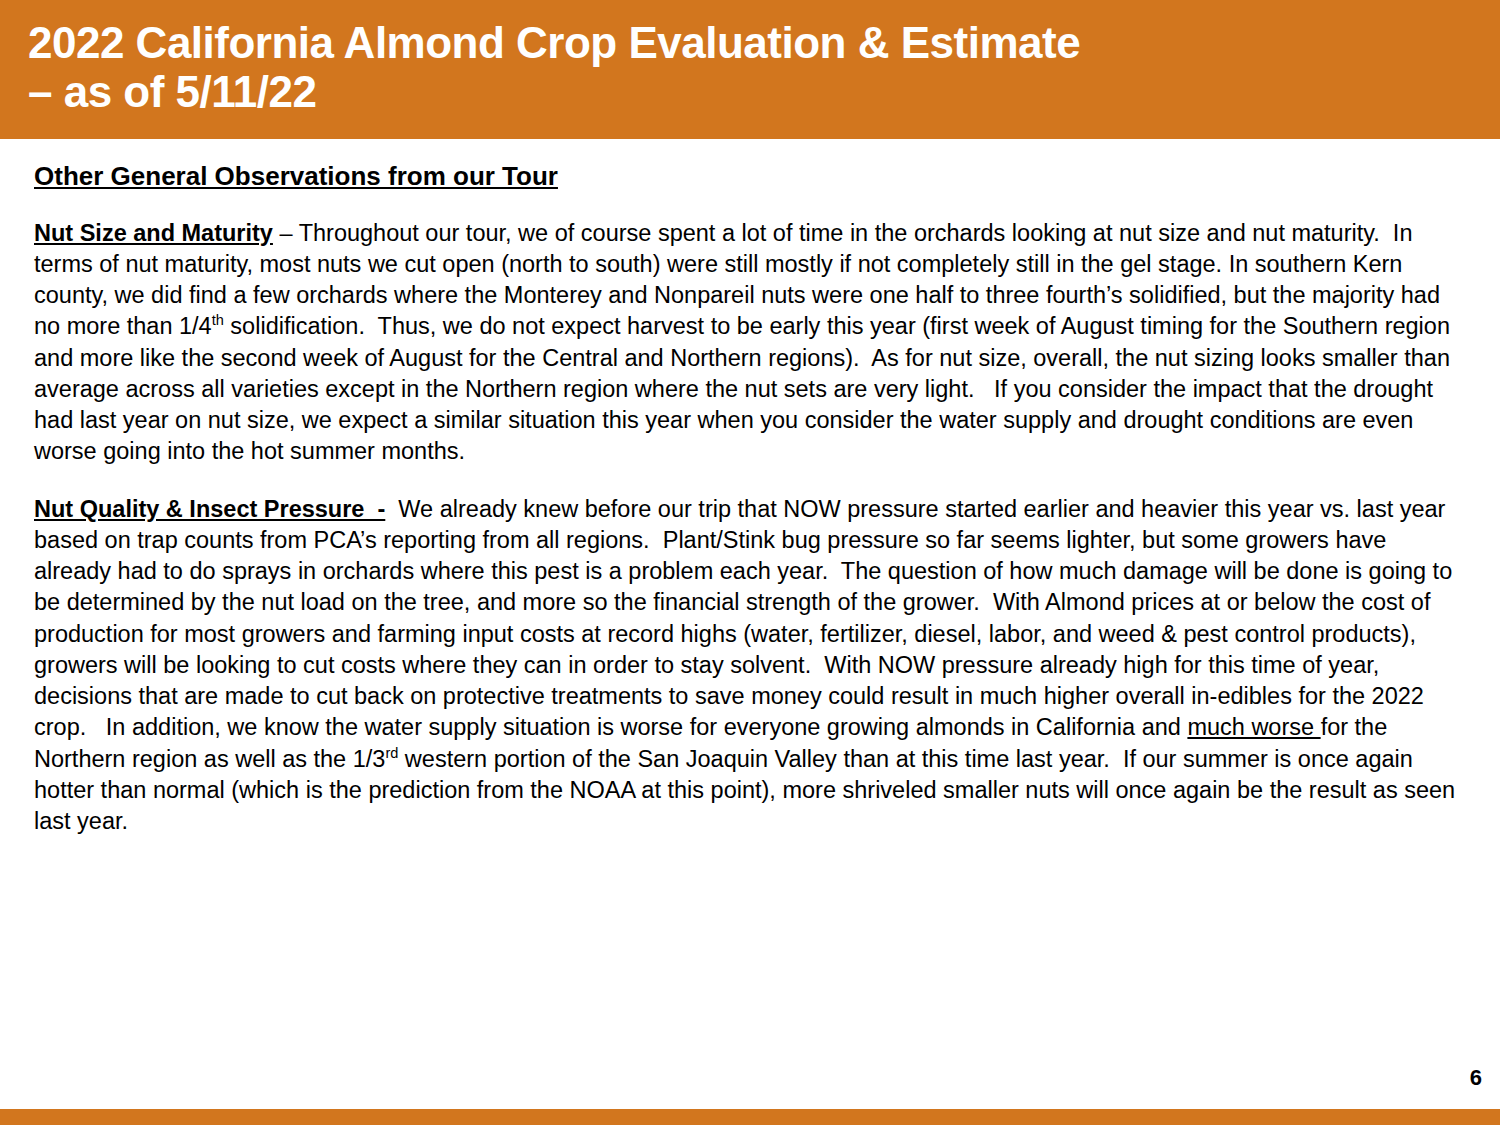2022 California Almond Crop Evaluation & Estimate
– as of 5/11/22
Other General Observations from our Tour
Nut Size and Maturity – Throughout our tour, we of course spent a lot of time in the orchards looking at nut size and nut maturity. In terms of nut maturity, most nuts we cut open (north to south) were still mostly if not completely still in the gel stage. In southern Kern county, we did find a few orchards where the Monterey and Nonpareil nuts were one half to three fourth’s solidified, but the majority had no more than 1/4th solidification. Thus, we do not expect harvest to be early this year (first week of August timing for the Southern region and more like the second week of August for the Central and Northern regions). As for nut size, overall, the nut sizing looks smaller than average across all varieties except in the Northern region where the nut sets are very light. If you consider the impact that the drought had last year on nut size, we expect a similar situation this year when you consider the water supply and drought conditions are even worse going into the hot summer months.
Nut Quality & Insect Pressure - We already knew before our trip that NOW pressure started earlier and heavier this year vs. last year based on trap counts from PCA’s reporting from all regions. Plant/Stink bug pressure so far seems lighter, but some growers have already had to do sprays in orchards where this pest is a problem each year. The question of how much damage will be done is going to be determined by the nut load on the tree, and more so the financial strength of the grower. With Almond prices at or below the cost of production for most growers and farming input costs at record highs (water, fertilizer, diesel, labor, and weed & pest control products), growers will be looking to cut costs where they can in order to stay solvent. With NOW pressure already high for this time of year, decisions that are made to cut back on protective treatments to save money could result in much higher overall in-edibles for the 2022 crop. In addition, we know the water supply situation is worse for everyone growing almonds in California and much worse for the Northern region as well as the 1/3rd western portion of the San Joaquin Valley than at this time last year. If our summer is once again hotter than normal (which is the prediction from the NOAA at this point), more shriveled smaller nuts will once again be the result as seen last year.
6